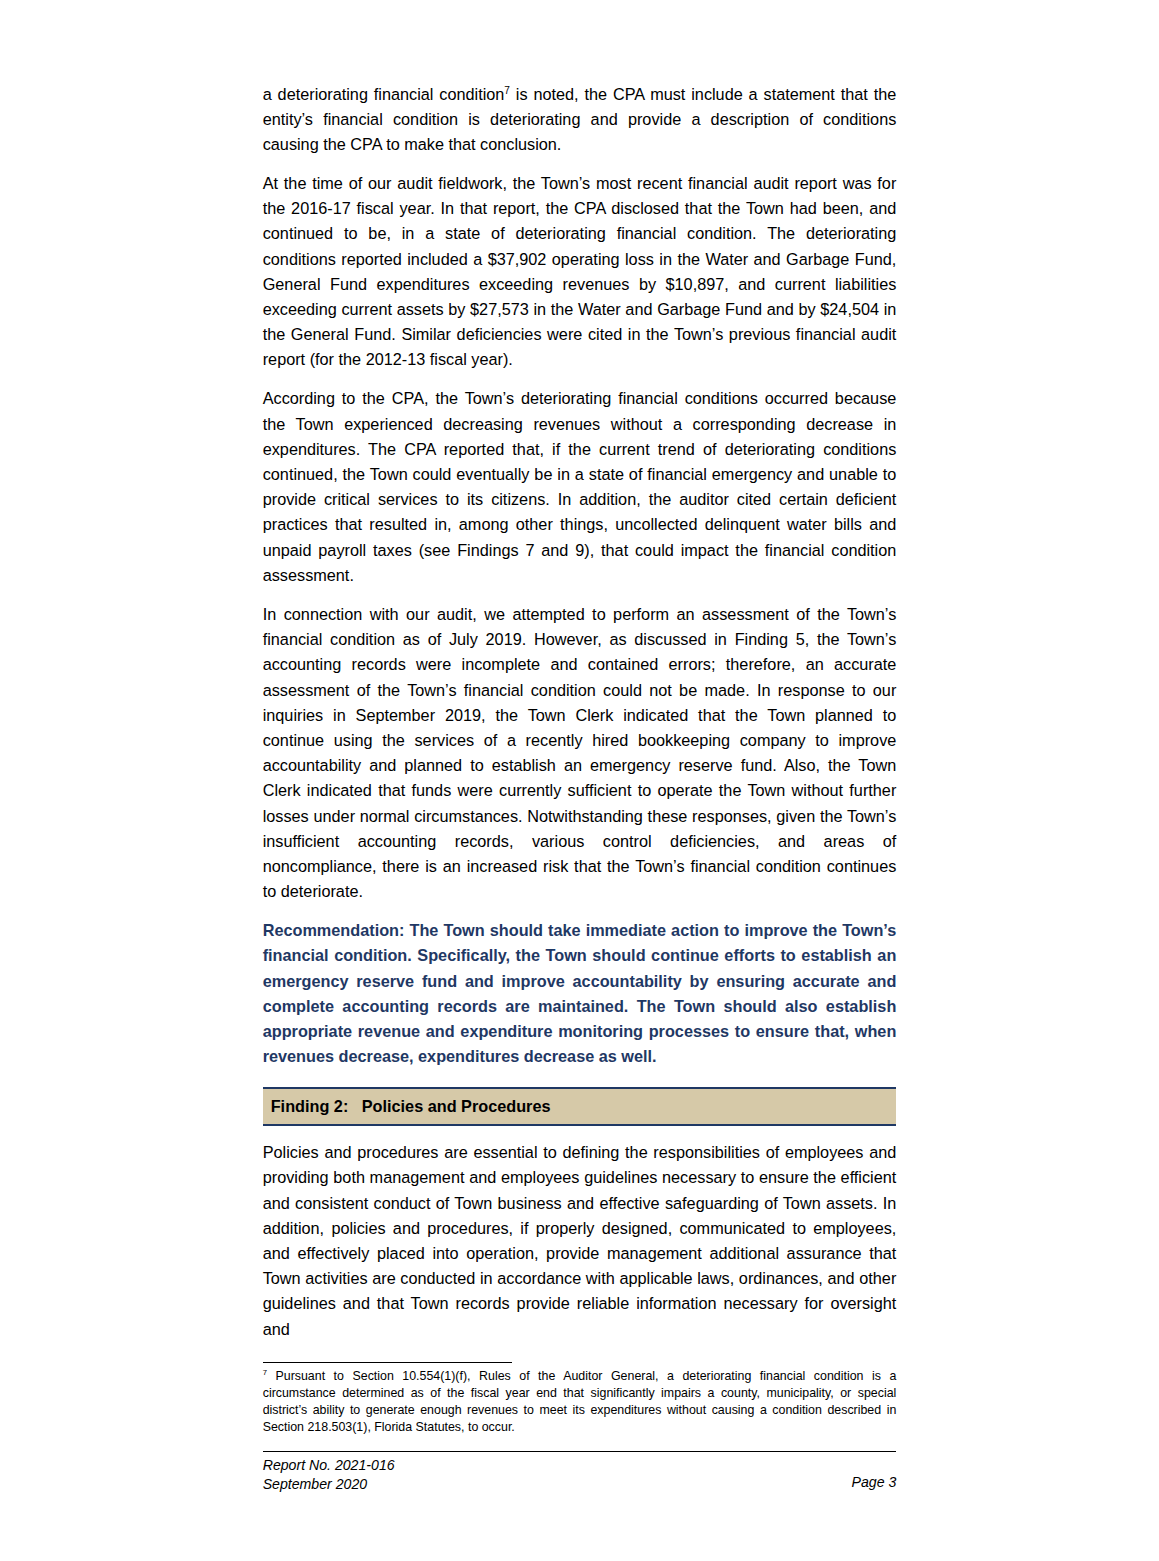a deteriorating financial condition7 is noted, the CPA must include a statement that the entity’s financial condition is deteriorating and provide a description of conditions causing the CPA to make that conclusion.
At the time of our audit fieldwork, the Town’s most recent financial audit report was for the 2016-17 fiscal year. In that report, the CPA disclosed that the Town had been, and continued to be, in a state of deteriorating financial condition. The deteriorating conditions reported included a $37,902 operating loss in the Water and Garbage Fund, General Fund expenditures exceeding revenues by $10,897, and current liabilities exceeding current assets by $27,573 in the Water and Garbage Fund and by $24,504 in the General Fund. Similar deficiencies were cited in the Town’s previous financial audit report (for the 2012-13 fiscal year).
According to the CPA, the Town’s deteriorating financial conditions occurred because the Town experienced decreasing revenues without a corresponding decrease in expenditures. The CPA reported that, if the current trend of deteriorating conditions continued, the Town could eventually be in a state of financial emergency and unable to provide critical services to its citizens. In addition, the auditor cited certain deficient practices that resulted in, among other things, uncollected delinquent water bills and unpaid payroll taxes (see Findings 7 and 9), that could impact the financial condition assessment.
In connection with our audit, we attempted to perform an assessment of the Town’s financial condition as of July 2019. However, as discussed in Finding 5, the Town’s accounting records were incomplete and contained errors; therefore, an accurate assessment of the Town’s financial condition could not be made. In response to our inquiries in September 2019, the Town Clerk indicated that the Town planned to continue using the services of a recently hired bookkeeping company to improve accountability and planned to establish an emergency reserve fund. Also, the Town Clerk indicated that funds were currently sufficient to operate the Town without further losses under normal circumstances. Notwithstanding these responses, given the Town’s insufficient accounting records, various control deficiencies, and areas of noncompliance, there is an increased risk that the Town’s financial condition continues to deteriorate.
Recommendation: The Town should take immediate action to improve the Town’s financial condition. Specifically, the Town should continue efforts to establish an emergency reserve fund and improve accountability by ensuring accurate and complete accounting records are maintained. The Town should also establish appropriate revenue and expenditure monitoring processes to ensure that, when revenues decrease, expenditures decrease as well.
Finding 2: Policies and Procedures
Policies and procedures are essential to defining the responsibilities of employees and providing both management and employees guidelines necessary to ensure the efficient and consistent conduct of Town business and effective safeguarding of Town assets. In addition, policies and procedures, if properly designed, communicated to employees, and effectively placed into operation, provide management additional assurance that Town activities are conducted in accordance with applicable laws, ordinances, and other guidelines and that Town records provide reliable information necessary for oversight and
7 Pursuant to Section 10.554(1)(f), Rules of the Auditor General, a deteriorating financial condition is a circumstance determined as of the fiscal year end that significantly impairs a county, municipality, or special district’s ability to generate enough revenues to meet its expenditures without causing a condition described in Section 218.503(1), Florida Statutes, to occur.
Report No. 2021-016
September 2020
Page 3